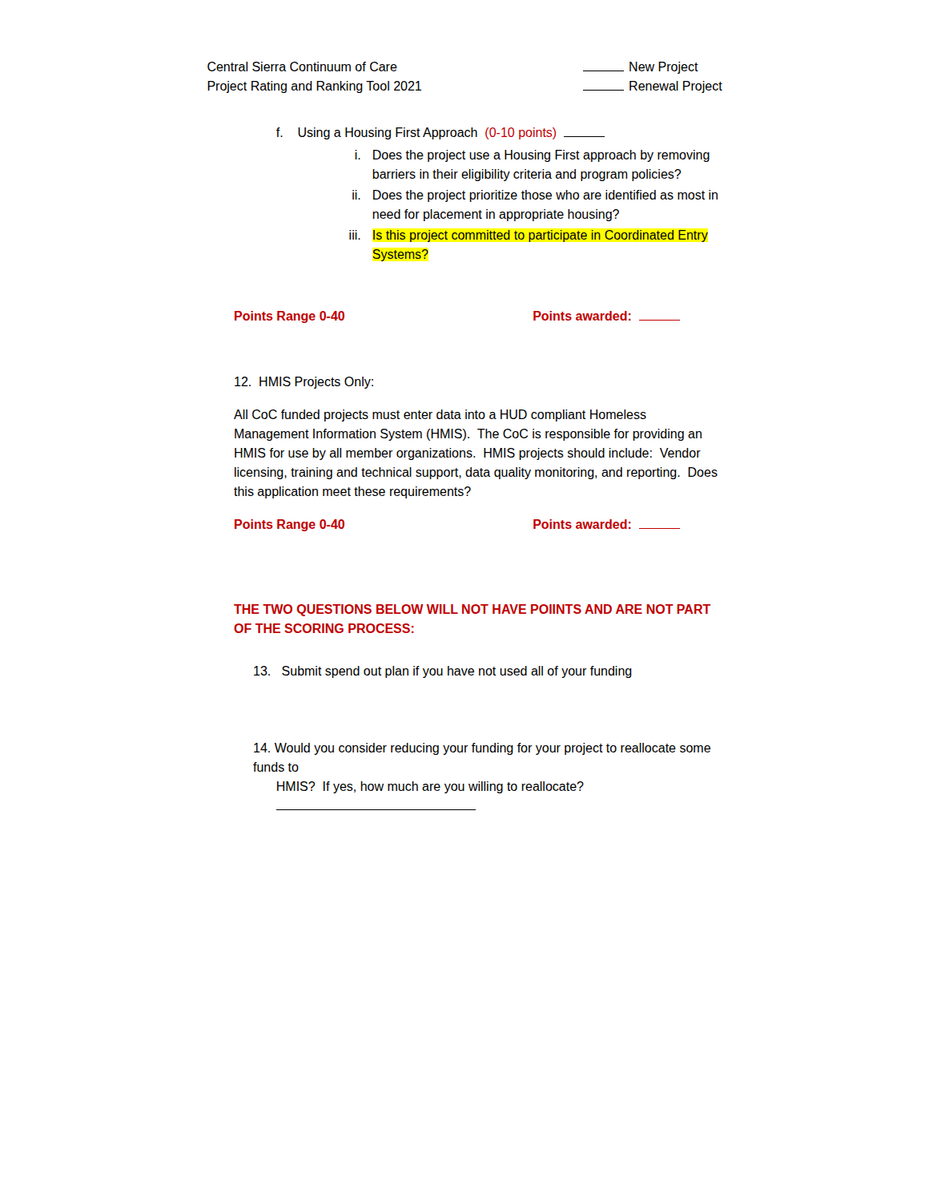Central Sierra Continuum of Care
Project Rating and Ranking Tool 2021
New Project
Renewal Project
f. Using a Housing First Approach (0-10 points)
Does the project use a Housing First approach by removing barriers in their eligibility criteria and program policies?
Does the project prioritize those who are identified as most in need for placement in appropriate housing?
Is this project committed to participate in Coordinated Entry Systems?
Points Range 0-40 Points awarded:
12. HMIS Projects Only:
All CoC funded projects must enter data into a HUD compliant Homeless Management Information System (HMIS). The CoC is responsible for providing an HMIS for use by all member organizations. HMIS projects should include: Vendor licensing, training and technical support, data quality monitoring, and reporting. Does this application meet these requirements?
Points Range 0-40 Points awarded:
THE TWO QUESTIONS BELOW WILL NOT HAVE POIINTS AND ARE NOT PART OF THE SCORING PROCESS:
13. Submit spend out plan if you have not used all of your funding
14. Would you consider reducing your funding for your project to reallocate some funds to HMIS? If yes, how much are you willing to reallocate?